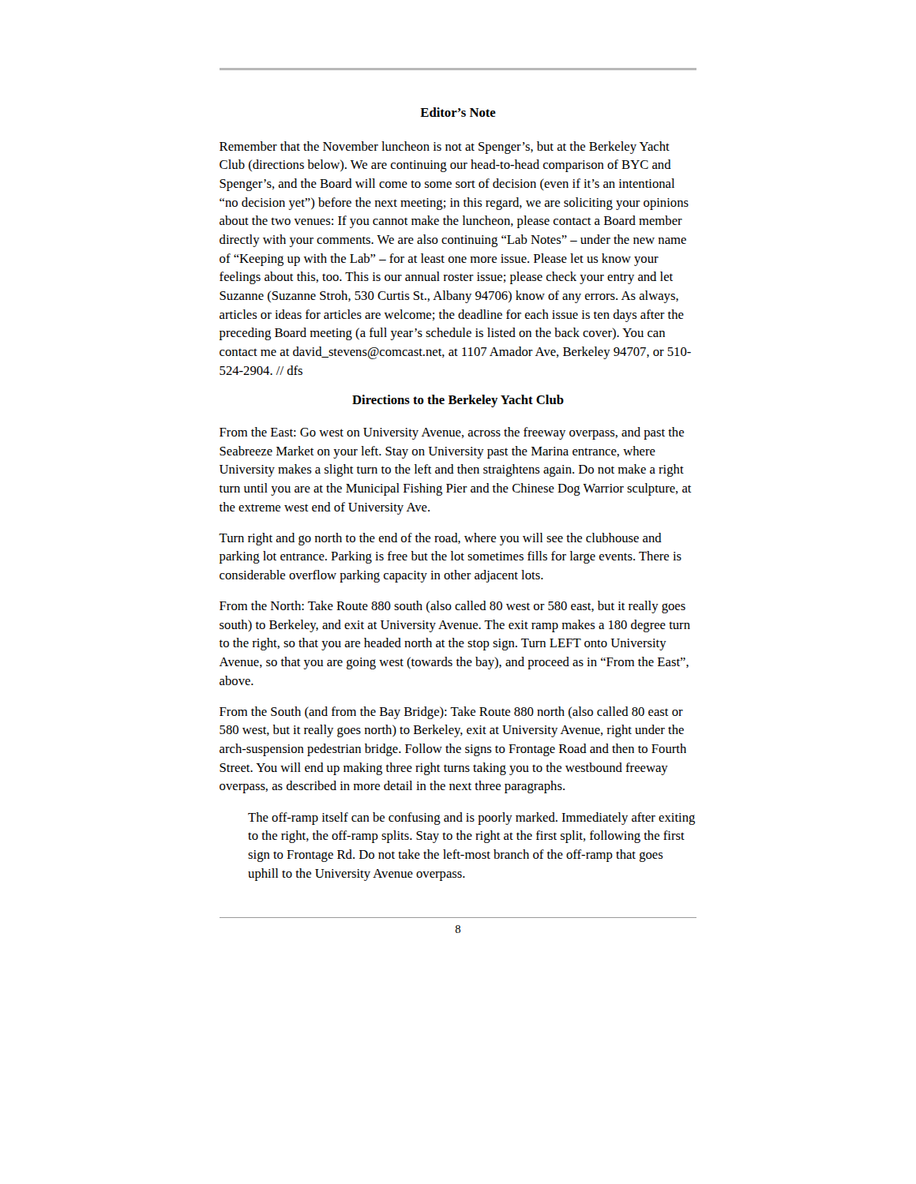Editor’s Note
Remember that the November luncheon is not at Spenger’s, but at the Berkeley Yacht Club (directions below). We are continuing our head-to-head comparison of BYC and Spenger’s, and the Board will come to some sort of decision (even if it’s an intentional “no decision yet”) before the next meeting; in this regard, we are soliciting your opinions about the two venues: If you cannot make the luncheon, please contact a Board member directly with your comments. We are also continuing “Lab Notes” – under the new name of “Keeping up with the Lab” – for at least one more issue. Please let us know your feelings about this, too. This is our annual roster issue; please check your entry and let Suzanne (Suzanne Stroh, 530 Curtis St., Albany 94706) know of any errors. As always, articles or ideas for articles are welcome; the deadline for each issue is ten days after the preceding Board meeting (a full year’s schedule is listed on the back cover). You can contact me at david_stevens@comcast.net, at 1107 Amador Ave, Berkeley 94707, or 510-524-2904. // dfs
Directions to the Berkeley Yacht Club
From the East: Go west on University Avenue, across the freeway overpass, and past the Seabreeze Market on your left. Stay on University past the Marina entrance, where University makes a slight turn to the left and then straightens again. Do not make a right turn until you are at the Municipal Fishing Pier and the Chinese Dog Warrior sculpture, at the extreme west end of University Ave.
Turn right and go north to the end of the road, where you will see the clubhouse and parking lot entrance. Parking is free but the lot sometimes fills for large events. There is considerable overflow parking capacity in other adjacent lots.
From the North: Take Route 880 south (also called 80 west or 580 east, but it really goes south) to Berkeley, and exit at University Avenue. The exit ramp makes a 180 degree turn to the right, so that you are headed north at the stop sign. Turn LEFT onto University Avenue, so that you are going west (towards the bay), and proceed as in “From the East”, above.
From the South (and from the Bay Bridge): Take Route 880 north (also called 80 east or 580 west, but it really goes north) to Berkeley, exit at University Avenue, right under the arch-suspension pedestrian bridge. Follow the signs to Frontage Road and then to Fourth Street. You will end up making three right turns taking you to the westbound freeway overpass, as described in more detail in the next three paragraphs.
The off-ramp itself can be confusing and is poorly marked. Immediately after exiting to the right, the off-ramp splits. Stay to the right at the first split, following the first sign to Frontage Rd. Do not take the left-most branch of the off-ramp that goes uphill to the University Avenue overpass.
8